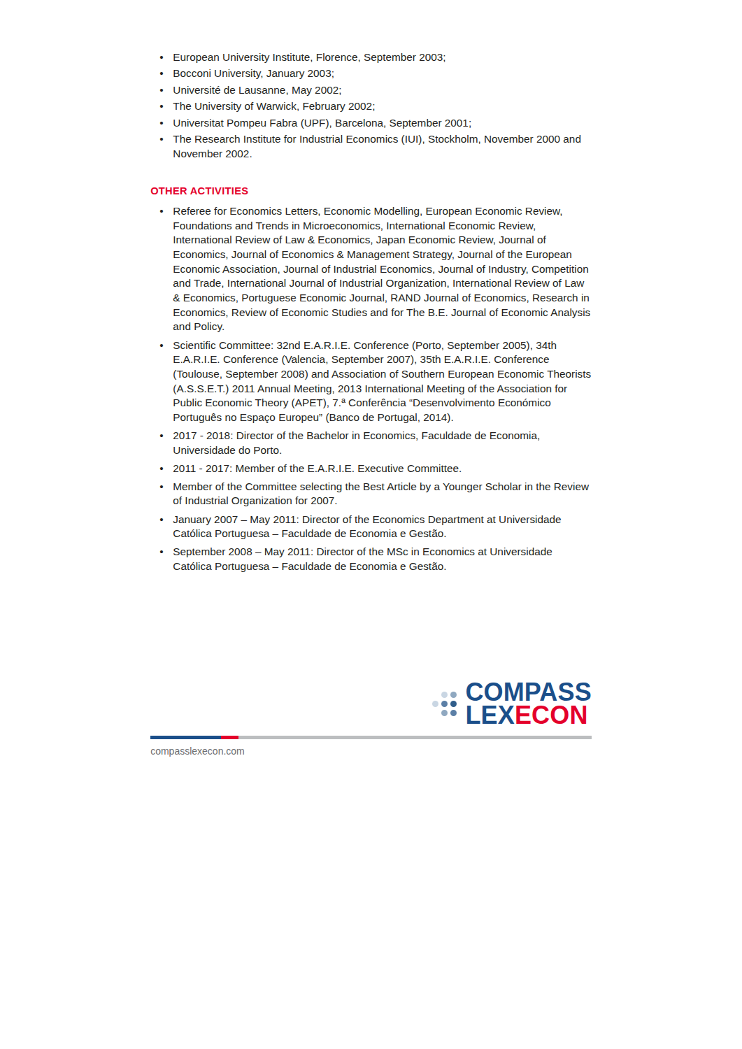European University Institute, Florence, September 2003;
Bocconi University, January 2003;
Université de Lausanne, May 2002;
The University of Warwick, February 2002;
Universitat Pompeu Fabra (UPF), Barcelona, September 2001;
The Research Institute for Industrial Economics (IUI), Stockholm, November 2000 and November 2002.
Other Activities
Referee for Economics Letters, Economic Modelling, European Economic Review, Foundations and Trends in Microeconomics, International Economic Review, International Review of Law & Economics, Japan Economic Review, Journal of Economics, Journal of Economics & Management Strategy, Journal of the European Economic Association, Journal of Industrial Economics, Journal of Industry, Competition and Trade, International Journal of Industrial Organization, International Review of Law & Economics, Portuguese Economic Journal, RAND Journal of Economics, Research in Economics, Review of Economic Studies and for The B.E. Journal of Economic Analysis and Policy.
Scientific Committee: 32nd E.A.R.I.E. Conference (Porto, September 2005), 34th E.A.R.I.E. Conference (Valencia, September 2007), 35th E.A.R.I.E. Conference (Toulouse, September 2008) and Association of Southern European Economic Theorists (A.S.S.E.T.) 2011 Annual Meeting, 2013 International Meeting of the Association for Public Economic Theory (APET), 7.ª Conferência “Desenvolvimento Económico Português no Espaço Europeu” (Banco de Portugal, 2014).
2017 - 2018: Director of the Bachelor in Economics, Faculdade de Economia, Universidade do Porto.
2011 - 2017: Member of the E.A.R.I.E. Executive Committee.
Member of the Committee selecting the Best Article by a Younger Scholar in the Review of Industrial Organization for 2007.
January 2007 – May 2011: Director of the Economics Department at Universidade Católica Portuguesa – Faculdade de Economia e Gestão.
September 2008 – May 2011: Director of the MSc in Economics at Universidade Católica Portuguesa – Faculdade de Economia e Gestão.
COMPASS LEX ECON
compasslexecon.com